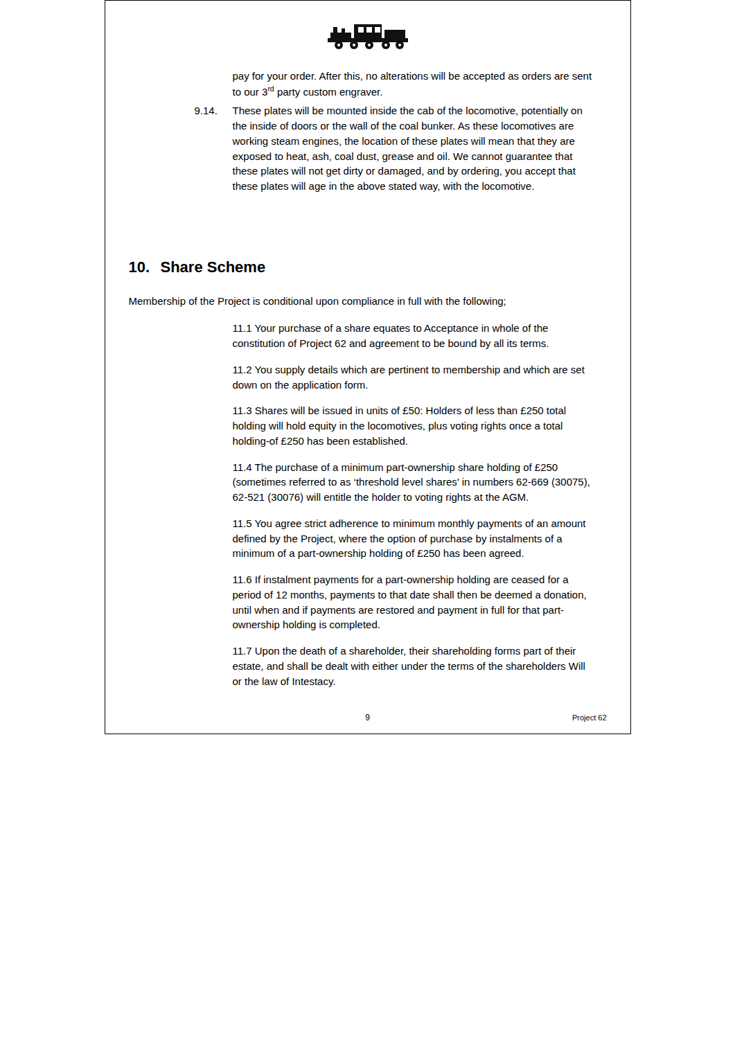pay for your order. After this, no alterations will be accepted as orders are sent to our 3rd party custom engraver.
9.14. These plates will be mounted inside the cab of the locomotive, potentially on the inside of doors or the wall of the coal bunker. As these locomotives are working steam engines, the location of these plates will mean that they are exposed to heat, ash, coal dust, grease and oil. We cannot guarantee that these plates will not get dirty or damaged, and by ordering, you accept that these plates will age in the above stated way, with the locomotive.
10. Share Scheme
Membership of the Project is conditional upon compliance in full with the following;
11.1 Your purchase of a share equates to Acceptance in whole of the constitution of Project 62 and agreement to be bound by all its terms.
11.2 You supply details which are pertinent to membership and which are set down on the application form.
11.3 Shares will be issued in units of £50: Holders of less than £250 total holding will hold equity in the locomotives, plus voting rights once a total holding-of £250 has been established.
11.4 The purchase of a minimum part-ownership share holding of £250 (sometimes referred to as ‘threshold level shares’ in numbers 62-669 (30075), 62-521 (30076) will entitle the holder to voting rights at the AGM.
11.5 You agree strict adherence to minimum monthly payments of an amount defined by the Project, where the option of purchase by instalments of a minimum of a part-ownership holding of £250 has been agreed.
11.6 If instalment payments for a part-ownership holding are ceased for a period of 12 months, payments to that date shall then be deemed a donation, until when and if payments are restored and payment in full for that part-ownership holding is completed.
11.7 Upon the death of a shareholder, their shareholding forms part of their estate, and shall be dealt with either under the terms of the shareholders Will or the law of Intestacy.
9 Project 62